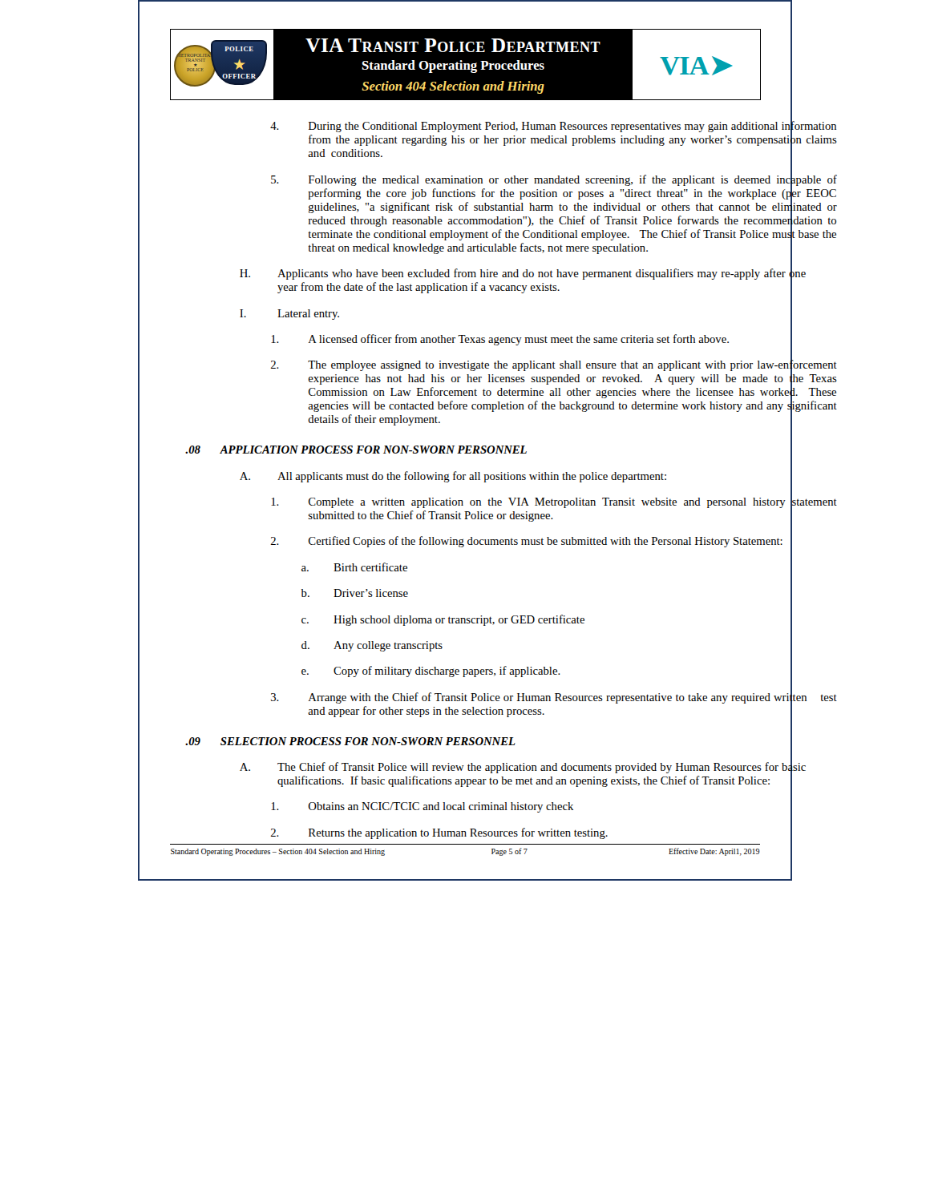METROPOLITAN
TRANSIT
★
POLICE
POLICE ★ OFFICER
VIA Transit Police Department
Standard Operating Procedures
Section 404 Selection and Hiring
VIA➤
4.
During the Conditional Employment Period, Human Resources representatives may gain additional information from the applicant regarding his or her prior medical problems including any worker’s compensation claims and conditions.
5.
Following the medical examination or other mandated screening, if the applicant is deemed incapable of performing the core job functions for the position or poses a "direct threat" in the workplace (per EEOC guidelines, "a significant risk of substantial harm to the individual or others that cannot be eliminated or reduced through reasonable accommodation"), the Chief of Transit Police forwards the recommendation to terminate the conditional employment of the Conditional employee. The Chief of Transit Police must base the threat on medical knowledge and articulable facts, not mere speculation.
H.
Applicants who have been excluded from hire and do not have permanent disqualifiers may re-apply after one year from the date of the last application if a vacancy exists.
I.
Lateral entry.
1.
A licensed officer from another Texas agency must meet the same criteria set forth above.
2.
The employee assigned to investigate the applicant shall ensure that an applicant with prior law-enforcement experience has not had his or her licenses suspended or revoked. A query will be made to the Texas Commission on Law Enforcement to determine all other agencies where the licensee has worked. These agencies will be contacted before completion of the background to determine work history and any significant details of their employment.
.08 APPLICATION PROCESS FOR NON-SWORN PERSONNEL
A.
All applicants must do the following for all positions within the police department:
1.
Complete a written application on the VIA Metropolitan Transit website and personal history statement submitted to the Chief of Transit Police or designee.
2.
Certified Copies of the following documents must be submitted with the Personal History Statement:
a.
Birth certificate
b.
Driver’s license
c.
High school diploma or transcript, or GED certificate
d.
Any college transcripts
e.
Copy of military discharge papers, if applicable.
3.
Arrange with the Chief of Transit Police or Human Resources representative to take any required written test and appear for other steps in the selection process.
.09 SELECTION PROCESS FOR NON-SWORN PERSONNEL
A.
The Chief of Transit Police will review the application and documents provided by Human Resources for basic qualifications. If basic qualifications appear to be met and an opening exists, the Chief of Transit Police:
1.
Obtains an NCIC/TCIC and local criminal history check
2.
Returns the application to Human Resources for written testing.
Standard Operating Procedures – Section 404 Selection and Hiring
Page 5 of 7
Effective Date: April1, 2019